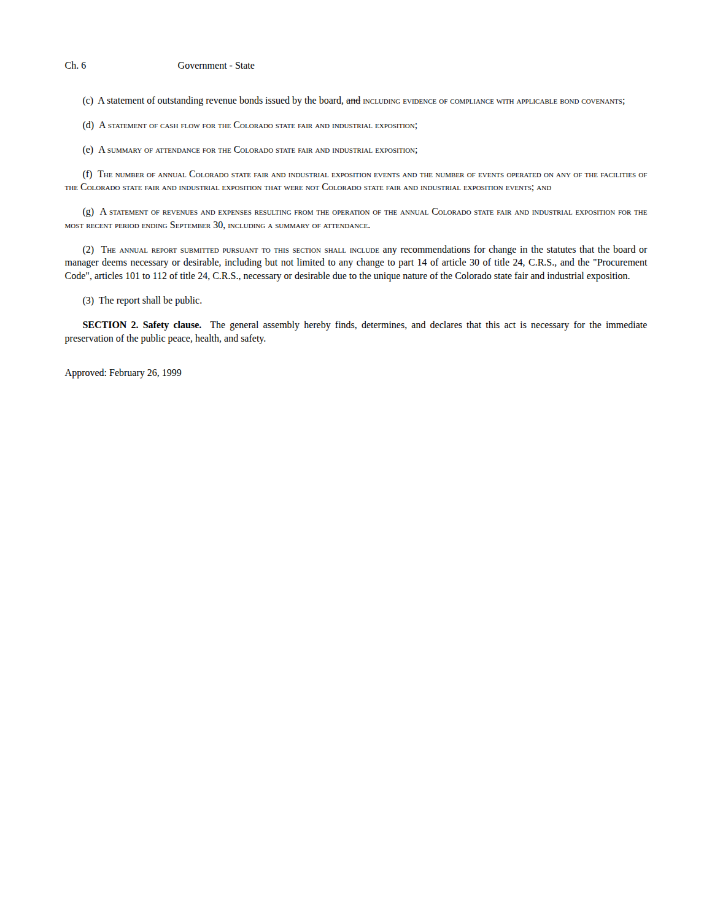Ch. 6
Government - State
(c) A statement of outstanding revenue bonds issued by the board, and including evidence of compliance with applicable bond covenants;
(d) A statement of cash flow for the Colorado state fair and industrial exposition;
(e) A summary of attendance for the Colorado state fair and industrial exposition;
(f) The number of annual Colorado state fair and industrial exposition events and the number of events operated on any of the facilities of the Colorado state fair and industrial exposition that were not Colorado state fair and industrial exposition events; and
(g) A statement of revenues and expenses resulting from the operation of the annual Colorado state fair and industrial exposition for the most recent period ending September 30, including a summary of attendance.
(2) The annual report submitted pursuant to this section shall include any recommendations for change in the statutes that the board or manager deems necessary or desirable, including but not limited to any change to part 14 of article 30 of title 24, C.R.S., and the "Procurement Code", articles 101 to 112 of title 24, C.R.S., necessary or desirable due to the unique nature of the Colorado state fair and industrial exposition.
(3) The report shall be public.
SECTION 2. Safety clause. The general assembly hereby finds, determines, and declares that this act is necessary for the immediate preservation of the public peace, health, and safety.
Approved: February 26, 1999